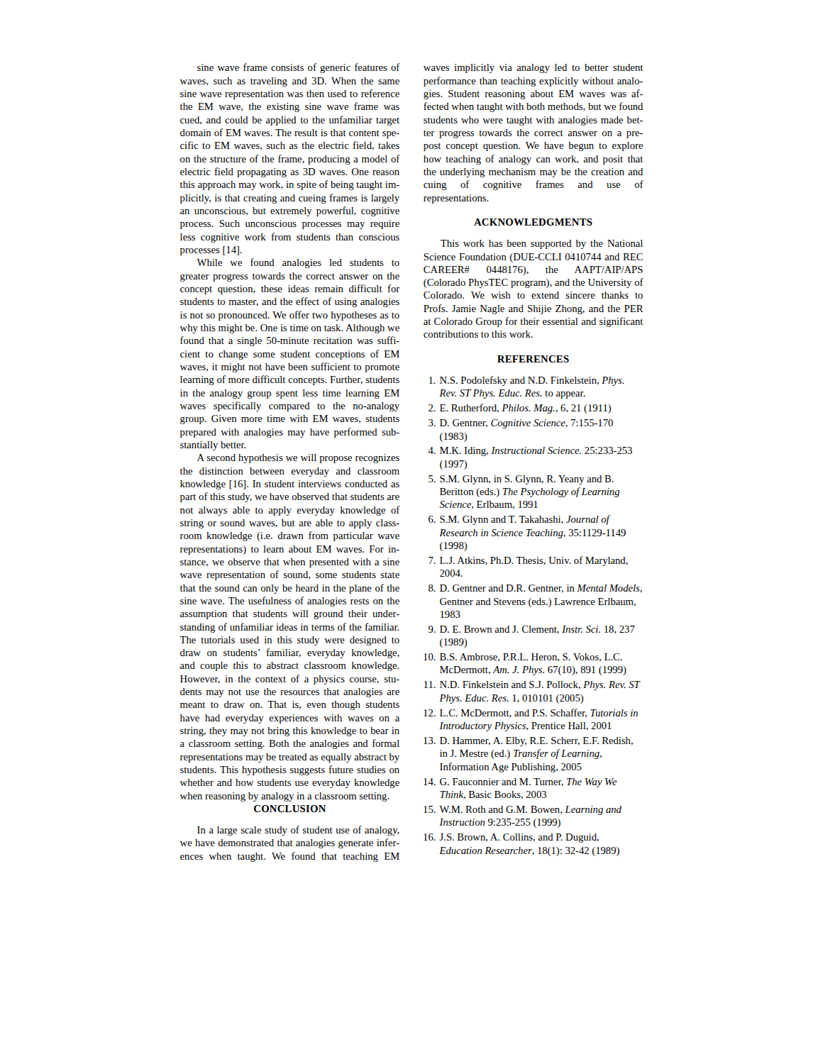sine wave frame consists of generic features of waves, such as traveling and 3D. When the same sine wave representation was then used to reference the EM wave, the existing sine wave frame was cued, and could be applied to the unfamiliar target domain of EM waves. The result is that content specific to EM waves, such as the electric field, takes on the structure of the frame, producing a model of electric field propagating as 3D waves. One reason this approach may work, in spite of being taught implicitly, is that creating and cueing frames is largely an unconscious, but extremely powerful, cognitive process. Such unconscious processes may require less cognitive work from students than conscious processes [14].
While we found analogies led students to greater progress towards the correct answer on the concept question, these ideas remain difficult for students to master, and the effect of using analogies is not so pronounced. We offer two hypotheses as to why this might be. One is time on task. Although we found that a single 50-minute recitation was sufficient to change some student conceptions of EM waves, it might not have been sufficient to promote learning of more difficult concepts. Further, students in the analogy group spent less time learning EM waves specifically compared to the no-analogy group. Given more time with EM waves, students prepared with analogies may have performed substantially better.
A second hypothesis we will propose recognizes the distinction between everyday and classroom knowledge [16]. In student interviews conducted as part of this study, we have observed that students are not always able to apply everyday knowledge of string or sound waves, but are able to apply classroom knowledge (i.e. drawn from particular wave representations) to learn about EM waves. For instance, we observe that when presented with a sine wave representation of sound, some students state that the sound can only be heard in the plane of the sine wave. The usefulness of analogies rests on the assumption that students will ground their understanding of unfamiliar ideas in terms of the familiar. The tutorials used in this study were designed to draw on students’ familiar, everyday knowledge, and couple this to abstract classroom knowledge. However, in the context of a physics course, students may not use the resources that analogies are meant to draw on. That is, even though students have had everyday experiences with waves on a string, they may not bring this knowledge to bear in a classroom setting. Both the analogies and formal representations may be treated as equally abstract by students. This hypothesis suggests future studies on whether and how students use everyday knowledge when reasoning by analogy in a classroom setting.
Conclusion
In a large scale study of student use of analogy, we have demonstrated that analogies generate inferences when taught. We found that teaching EM waves implicitly via analogy led to better student performance than teaching explicitly without analogies. Student reasoning about EM waves was affected when taught with both methods, but we found students who were taught with analogies made better progress towards the correct answer on a pre-post concept question. We have begun to explore how teaching of analogy can work, and posit that the underlying mechanism may be the creation and cuing of cognitive frames and use of representations.
Acknowledgments
This work has been supported by the National Science Foundation (DUE-CCLI 0410744 and REC CAREER# 0448176), the AAPT/AIP/APS (Colorado PhysTEC program), and the University of Colorado. We wish to extend sincere thanks to Profs. Jamie Nagle and Shijie Zhong, and the PER at Colorado Group for their essential and significant contributions to this work.
References
N.S. Podolefsky and N.D. Finkelstein, Phys. Rev. ST Phys. Educ. Res. to appear.
E. Rutherford, Philos. Mag., 6, 21 (1911)
D. Gentner, Cognitive Science, 7:155-170 (1983)
M.K. Iding, Instructional Science. 25:233-253 (1997)
S.M. Glynn, in S. Glynn, R. Yeany and B. Beritton (eds.) The Psychology of Learning Science, Erlbaum, 1991
S.M. Glynn and T. Takahashi, Journal of Research in Science Teaching, 35:1129-1149 (1998)
L.J. Atkins, Ph.D. Thesis, Univ. of Maryland, 2004.
D. Gentner and D.R. Gentner, in Mental Models, Gentner and Stevens (eds.) Lawrence Erlbaum, 1983
D. E. Brown and J. Clement, Instr. Sci. 18, 237 (1989)
B.S. Ambrose, P.R.L. Heron, S. Vokos, L.C. McDermott, Am. J. Phys. 67(10), 891 (1999)
N.D. Finkelstein and S.J. Pollock, Phys. Rev. ST Phys. Educ. Res. 1, 010101 (2005)
L.C. McDermott, and P.S. Schaffer, Tutorials in Introductory Physics, Prentice Hall, 2001
D. Hammer, A. Elby, R.E. Scherr, E.F. Redish, in J. Mestre (ed.) Transfer of Learning, Information Age Publishing, 2005
G. Fauconnier and M. Turner, The Way We Think, Basic Books, 2003
W.M. Roth and G.M. Bowen, Learning and Instruction 9:235-255 (1999)
J.S. Brown, A. Collins, and P. Duguid, Education Researcher, 18(1): 32-42 (1989)